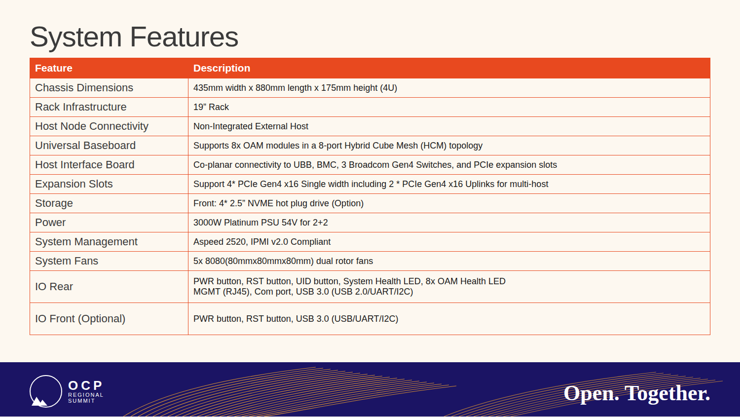System Features
| Feature | Description |
| --- | --- |
| Chassis Dimensions | 435mm width x 880mm length x 175mm height (4U) |
| Rack Infrastructure | 19” Rack |
| Host Node Connectivity | Non-Integrated External Host |
| Universal Baseboard | Supports 8x OAM modules in a 8-port Hybrid Cube Mesh (HCM) topology |
| Host Interface Board | Co-planar connectivity to UBB, BMC, 3 Broadcom Gen4 Switches, and PCIe expansion slots |
| Expansion Slots | Support 4* PCIe Gen4 x16 Single width including 2 * PCIe Gen4 x16 Uplinks for multi-host |
| Storage | Front: 4* 2.5” NVME hot plug drive (Option) |
| Power | 3000W Platinum PSU 54V for 2+2 |
| System Management | Aspeed 2520, IPMI v2.0 Compliant |
| System Fans | 5x 8080(80mmx80mmx80mm) dual rotor fans |
| IO Rear | PWR button, RST button, UID button, System Health LED, 8x OAM Health LED MGMT (RJ45), Com port, USB 3.0 (USB 2.0/UART/I2C) |
| IO Front (Optional) | PWR button, RST button, USB 3.0 (USB/UART/I2C) |
OCP
REGIONAL
SUMMIT
Open. Together.